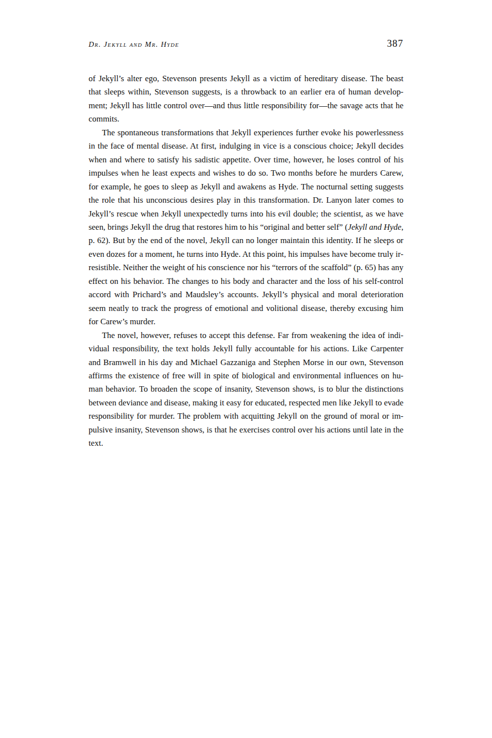Dr. Jekyll and Mr. Hyde 387
of Jekyll’s alter ego, Stevenson presents Jekyll as a victim of hereditary disease. The beast that sleeps within, Stevenson suggests, is a throwback to an earlier era of human development; Jekyll has little control over—and thus little responsibility for—the savage acts that he commits.
The spontaneous transformations that Jekyll experiences further evoke his powerlessness in the face of mental disease. At first, indulging in vice is a conscious choice; Jekyll decides when and where to satisfy his sadistic appetite. Over time, however, he loses control of his impulses when he least expects and wishes to do so. Two months before he murders Carew, for example, he goes to sleep as Jekyll and awakens as Hyde. The nocturnal setting suggests the role that his unconscious desires play in this transformation. Dr. Lanyon later comes to Jekyll’s rescue when Jekyll unexpectedly turns into his evil double; the scientist, as we have seen, brings Jekyll the drug that restores him to his “original and better self” (Jekyll and Hyde, p. 62). But by the end of the novel, Jekyll can no longer maintain this identity. If he sleeps or even dozes for a moment, he turns into Hyde. At this point, his impulses have become truly irresistible. Neither the weight of his conscience nor his “terrors of the scaffold” (p. 65) has any effect on his behavior. The changes to his body and character and the loss of his self-control accord with Prichard’s and Maudsley’s accounts. Jekyll’s physical and moral deterioration seem neatly to track the progress of emotional and volitional disease, thereby excusing him for Carew’s murder.
The novel, however, refuses to accept this defense. Far from weakening the idea of individual responsibility, the text holds Jekyll fully accountable for his actions. Like Carpenter and Bramwell in his day and Michael Gazzaniga and Stephen Morse in our own, Stevenson affirms the existence of free will in spite of biological and environmental influences on human behavior. To broaden the scope of insanity, Stevenson shows, is to blur the distinctions between deviance and disease, making it easy for educated, respected men like Jekyll to evade responsibility for murder. The problem with acquitting Jekyll on the ground of moral or impulsive insanity, Stevenson shows, is that he exercises control over his actions until late in the text.